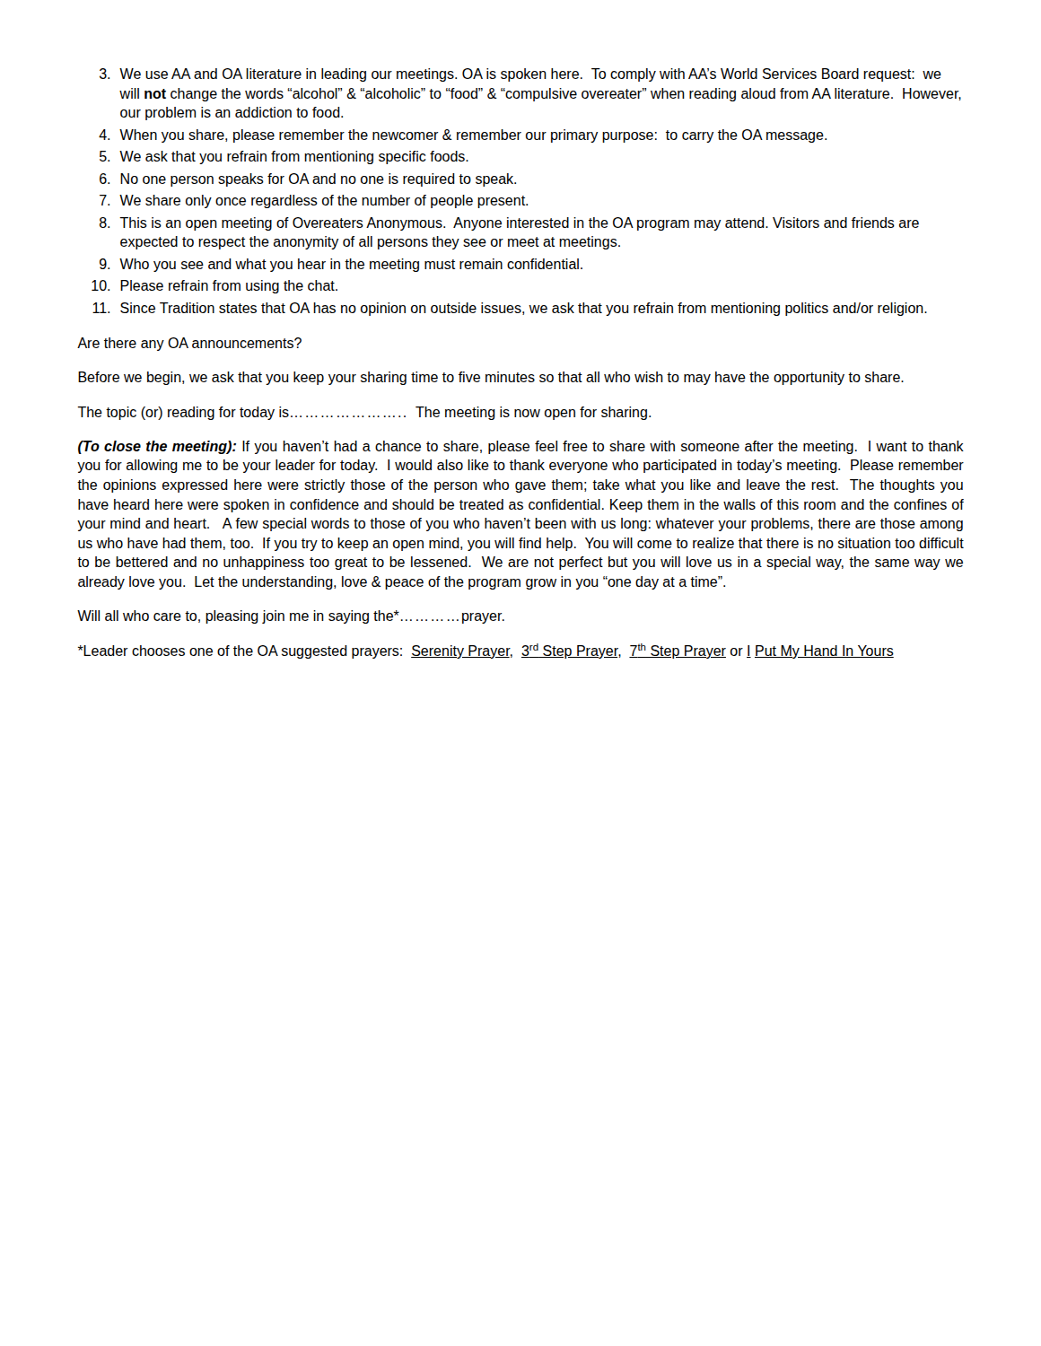We use AA and OA literature in leading our meetings. OA is spoken here. To comply with AA’s World Services Board request: we will not change the words “alcohol” & “alcoholic” to “food” & “compulsive overeater” when reading aloud from AA literature. However, our problem is an addiction to food.
When you share, please remember the newcomer & remember our primary purpose: to carry the OA message.
We ask that you refrain from mentioning specific foods.
No one person speaks for OA and no one is required to speak.
We share only once regardless of the number of people present.
This is an open meeting of Overeaters Anonymous. Anyone interested in the OA program may attend. Visitors and friends are expected to respect the anonymity of all persons they see or meet at meetings.
Who you see and what you hear in the meeting must remain confidential.
Please refrain from using the chat.
Since Tradition states that OA has no opinion on outside issues, we ask that you refrain from mentioning politics and/or religion.
Are there any OA announcements?
Before we begin, we ask that you keep your sharing time to five minutes so that all who wish to may have the opportunity to share.
The topic (or) reading for today is………………….. The meeting is now open for sharing.
(To close the meeting): If you haven’t had a chance to share, please feel free to share with someone after the meeting. I want to thank you for allowing me to be your leader for today. I would also like to thank everyone who participated in today’s meeting. Please remember the opinions expressed here were strictly those of the person who gave them; take what you like and leave the rest. The thoughts you have heard here were spoken in confidence and should be treated as confidential. Keep them in the walls of this room and the confines of your mind and heart. A few special words to those of you who haven’t been with us long: whatever your problems, there are those among us who have had them, too. If you try to keep an open mind, you will find help. You will come to realize that there is no situation too difficult to be bettered and no unhappiness too great to be lessened. We are not perfect but you will love us in a special way, the same way we already love you. Let the understanding, love & peace of the program grow in you “one day at a time”.
Will all who care to, pleasing join me in saying the*…………prayer.
*Leader chooses one of the OA suggested prayers: Serenity Prayer, 3rd Step Prayer, 7th Step Prayer or I Put My Hand In Yours